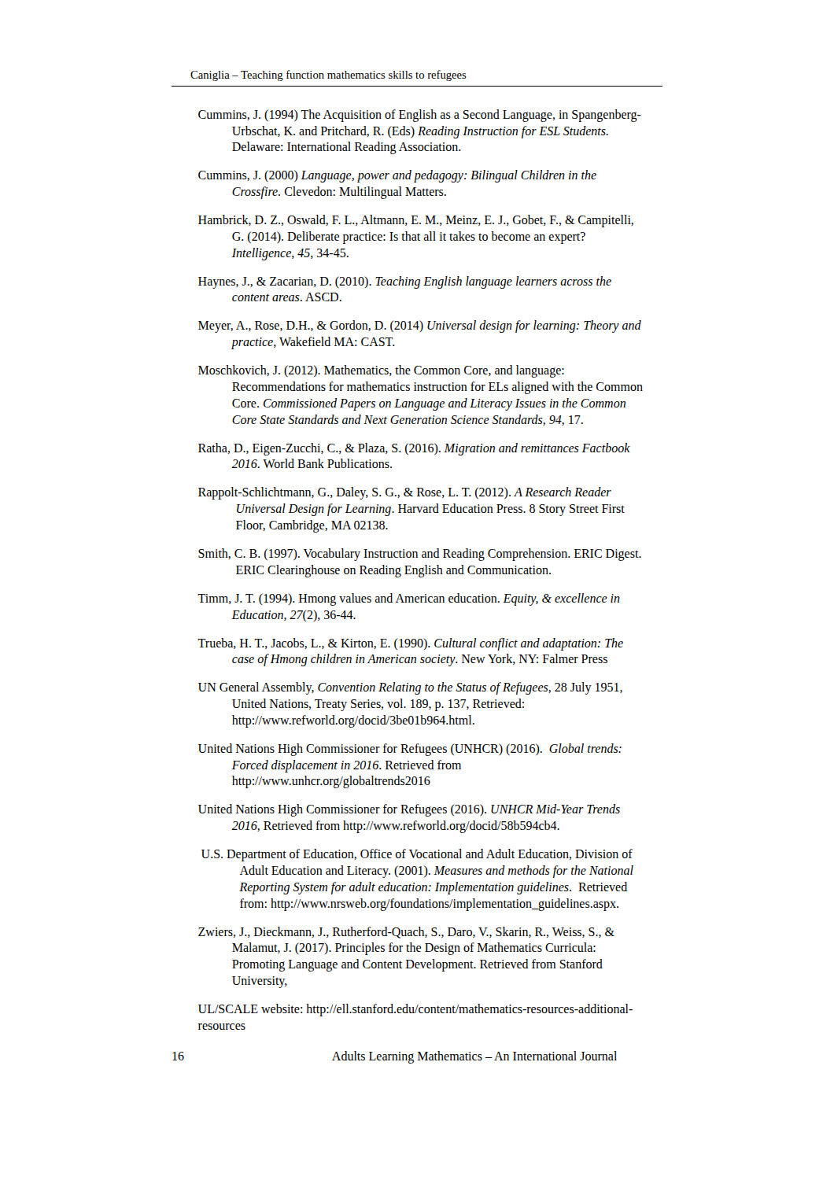Caniglia – Teaching function mathematics skills to refugees
Cummins, J. (1994) The Acquisition of English as a Second Language, in Spangenberg-Urbschat, K. and Pritchard, R. (Eds) Reading Instruction for ESL Students. Delaware: International Reading Association.
Cummins, J. (2000) Language, power and pedagogy: Bilingual Children in the Crossfire. Clevedon: Multilingual Matters.
Hambrick, D. Z., Oswald, F. L., Altmann, E. M., Meinz, E. J., Gobet, F., & Campitelli, G. (2014). Deliberate practice: Is that all it takes to become an expert? Intelligence, 45, 34-45.
Haynes, J., & Zacarian, D. (2010). Teaching English language learners across the content areas. ASCD.
Meyer, A., Rose, D.H., & Gordon, D. (2014) Universal design for learning: Theory and practice, Wakefield MA: CAST.
Moschkovich, J. (2012). Mathematics, the Common Core, and language: Recommendations for mathematics instruction for ELs aligned with the Common Core. Commissioned Papers on Language and Literacy Issues in the Common Core State Standards and Next Generation Science Standards, 94, 17.
Ratha, D., Eigen-Zucchi, C., & Plaza, S. (2016). Migration and remittances Factbook 2016. World Bank Publications.
Rappolt-Schlichtmann, G., Daley, S. G., & Rose, L. T. (2012). A Research Reader Universal Design for Learning. Harvard Education Press. 8 Story Street First Floor, Cambridge, MA 02138.
Smith, C. B. (1997). Vocabulary Instruction and Reading Comprehension. ERIC Digest. ERIC Clearinghouse on Reading English and Communication.
Timm, J. T. (1994). Hmong values and American education. Equity, & excellence in Education, 27(2), 36-44.
Trueba, H. T., Jacobs, L., & Kirton, E. (1990). Cultural conflict and adaptation: The case of Hmong children in American society. New York, NY: Falmer Press
UN General Assembly, Convention Relating to the Status of Refugees, 28 July 1951, United Nations, Treaty Series, vol. 189, p. 137, Retrieved: http://www.refworld.org/docid/3be01b964.html.
United Nations High Commissioner for Refugees (UNHCR) (2016). Global trends: Forced displacement in 2016. Retrieved from http://www.unhcr.org/globaltrends2016
United Nations High Commissioner for Refugees (2016). UNHCR Mid-Year Trends 2016, Retrieved from http://www.refworld.org/docid/58b594cb4.
U.S. Department of Education, Office of Vocational and Adult Education, Division of Adult Education and Literacy. (2001). Measures and methods for the National Reporting System for adult education: Implementation guidelines. Retrieved from: http://www.nrsweb.org/foundations/implementation_guidelines.aspx.
Zwiers, J., Dieckmann, J., Rutherford-Quach, S., Daro, V., Skarin, R., Weiss, S., & Malamut, J. (2017). Principles for the Design of Mathematics Curricula: Promoting Language and Content Development. Retrieved from Stanford University,
UL/SCALE website: http://ell.stanford.edu/content/mathematics-resources-additional-resources
16 Adults Learning Mathematics – An International Journal